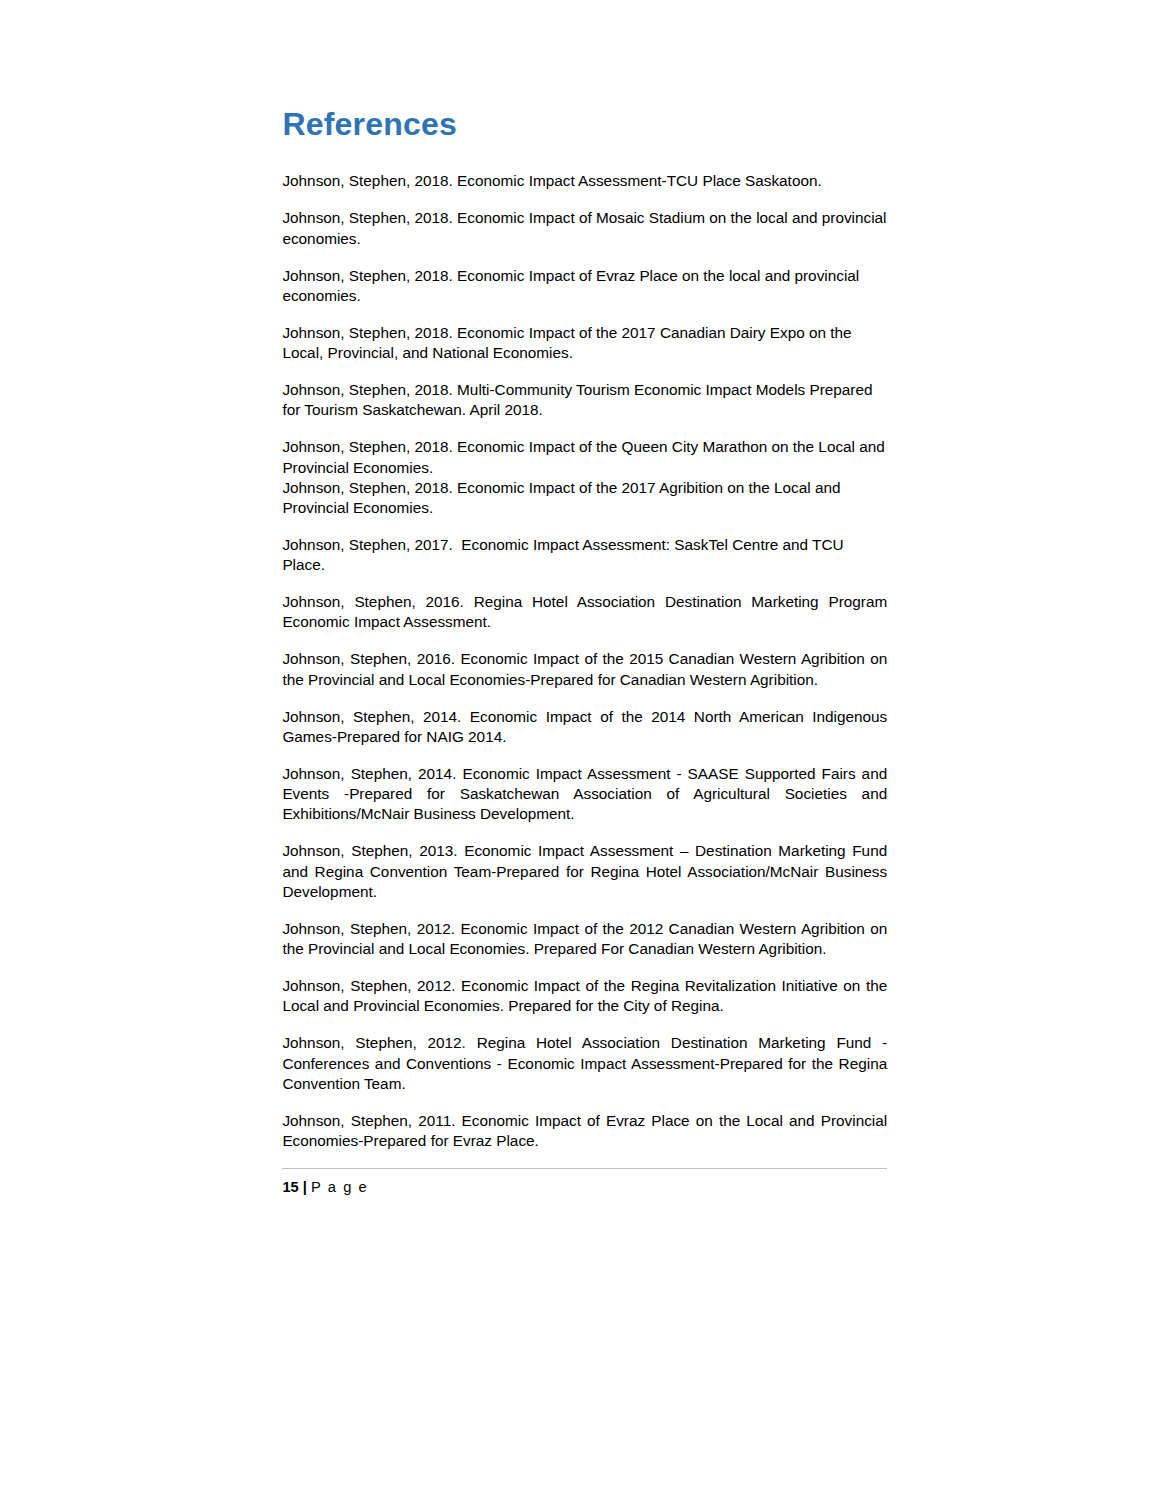References
Johnson, Stephen, 2018. Economic Impact Assessment-TCU Place Saskatoon.
Johnson, Stephen, 2018. Economic Impact of Mosaic Stadium on the local and provincial economies.
Johnson, Stephen, 2018. Economic Impact of Evraz Place on the local and provincial economies.
Johnson, Stephen, 2018. Economic Impact of the 2017 Canadian Dairy Expo on the Local, Provincial, and National Economies.
Johnson, Stephen, 2018. Multi-Community Tourism Economic Impact Models Prepared for Tourism Saskatchewan. April 2018.
Johnson, Stephen, 2018. Economic Impact of the Queen City Marathon on the Local and Provincial Economies.
Johnson, Stephen, 2018. Economic Impact of the 2017 Agribition on the Local and Provincial Economies.
Johnson, Stephen, 2017. Economic Impact Assessment: SaskTel Centre and TCU Place.
Johnson, Stephen, 2016. Regina Hotel Association Destination Marketing Program Economic Impact Assessment.
Johnson, Stephen, 2016. Economic Impact of the 2015 Canadian Western Agribition on the Provincial and Local Economies-Prepared for Canadian Western Agribition.
Johnson, Stephen, 2014. Economic Impact of the 2014 North American Indigenous Games-Prepared for NAIG 2014.
Johnson, Stephen, 2014. Economic Impact Assessment - SAASE Supported Fairs and Events -Prepared for Saskatchewan Association of Agricultural Societies and Exhibitions/McNair Business Development.
Johnson, Stephen, 2013. Economic Impact Assessment – Destination Marketing Fund and Regina Convention Team-Prepared for Regina Hotel Association/McNair Business Development.
Johnson, Stephen, 2012. Economic Impact of the 2012 Canadian Western Agribition on the Provincial and Local Economies. Prepared For Canadian Western Agribition.
Johnson, Stephen, 2012. Economic Impact of the Regina Revitalization Initiative on the Local and Provincial Economies. Prepared for the City of Regina.
Johnson, Stephen, 2012. Regina Hotel Association Destination Marketing Fund - Conferences and Conventions - Economic Impact Assessment-Prepared for the Regina Convention Team.
Johnson, Stephen, 2011. Economic Impact of Evraz Place on the Local and Provincial Economies-Prepared for Evraz Place.
15 | P a g e